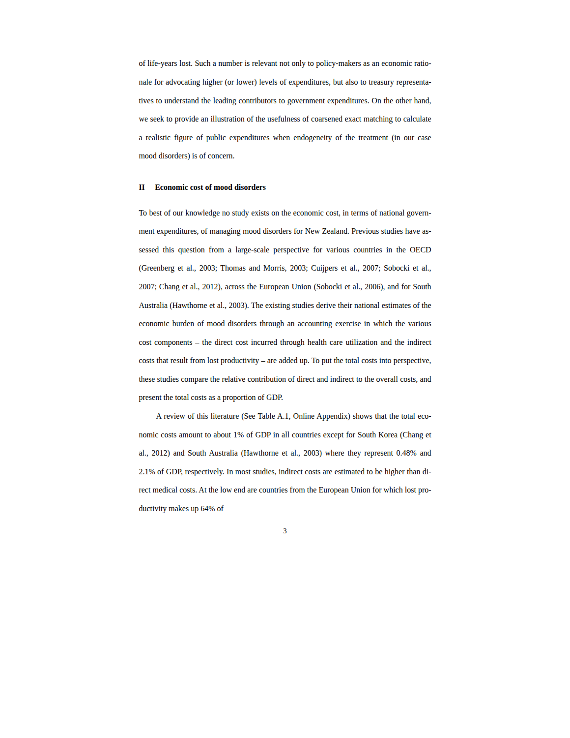of life-years lost. Such a number is relevant not only to policy-makers as an economic rationale for advocating higher (or lower) levels of expenditures, but also to treasury representatives to understand the leading contributors to government expenditures. On the other hand, we seek to provide an illustration of the usefulness of coarsened exact matching to calculate a realistic figure of public expenditures when endogeneity of the treatment (in our case mood disorders) is of concern.
IIEconomic cost of mood disorders
To best of our knowledge no study exists on the economic cost, in terms of national government expenditures, of managing mood disorders for New Zealand. Previous studies have assessed this question from a large-scale perspective for various countries in the OECD (Greenberg et al., 2003; Thomas and Morris, 2003; Cuijpers et al., 2007; Sobocki et al., 2007; Chang et al., 2012), across the European Union (Sobocki et al., 2006), and for South Australia (Hawthorne et al., 2003). The existing studies derive their national estimates of the economic burden of mood disorders through an accounting exercise in which the various cost components – the direct cost incurred through health care utilization and the indirect costs that result from lost productivity – are added up. To put the total costs into perspective, these studies compare the relative contribution of direct and indirect to the overall costs, and present the total costs as a proportion of GDP.
A review of this literature (See Table A.1, Online Appendix) shows that the total economic costs amount to about 1% of GDP in all countries except for South Korea (Chang et al., 2012) and South Australia (Hawthorne et al., 2003) where they represent 0.48% and 2.1% of GDP, respectively. In most studies, indirect costs are estimated to be higher than direct medical costs. At the low end are countries from the European Union for which lost productivity makes up 64% of
3